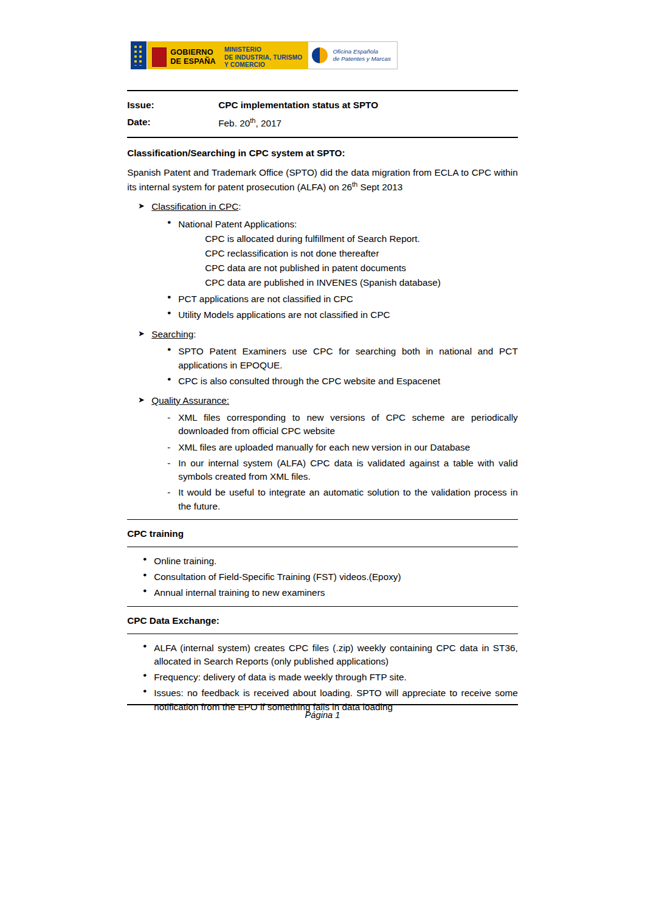GOBIERNO
DE ESPAÑA
MINISTERIO DE INDUSTRIA, TURISMO Y COMERCIO
Oficina Española
de Patentes y Marcas
Issue:
CPC implementation status at SPTO
Date:
Feb. 20th, 2017
Classification/Searching in CPC system at SPTO:
Spanish Patent and Trademark Office (SPTO) did the data migration from ECLA to CPC within its internal system for patent prosecution (ALFA) on 26th Sept 2013
Classification in CPC:
National Patent Applications:
CPC is allocated during fulfillment of Search Report.
CPC reclassification is not done thereafter
CPC data are not published in patent documents
CPC data are published in INVENES (Spanish database)
PCT applications are not classified in CPC
Utility Models applications are not classified in CPC
Searching:
SPTO Patent Examiners use CPC for searching both in national and PCT applications in EPOQUE.
CPC is also consulted through the CPC website and Espacenet
Quality Assurance:
XML files corresponding to new versions of CPC scheme are periodically downloaded from official CPC website
XML files are uploaded manually for each new version in our Database
In our internal system (ALFA) CPC data is validated against a table with valid symbols created from XML files.
It would be useful to integrate an automatic solution to the validation process in the future.
CPC training
Online training.
Consultation of Field-Specific Training (FST) videos.(Epoxy)
Annual internal training to new examiners
CPC Data Exchange:
ALFA (internal system) creates CPC files (.zip) weekly containing CPC data in ST36, allocated in Search Reports (only published applications)
Frequency: delivery of data is made weekly through FTP site.
Issues: no feedback is received about loading. SPTO will appreciate to receive some notification from the EPO if something fails in data loading
Página 1